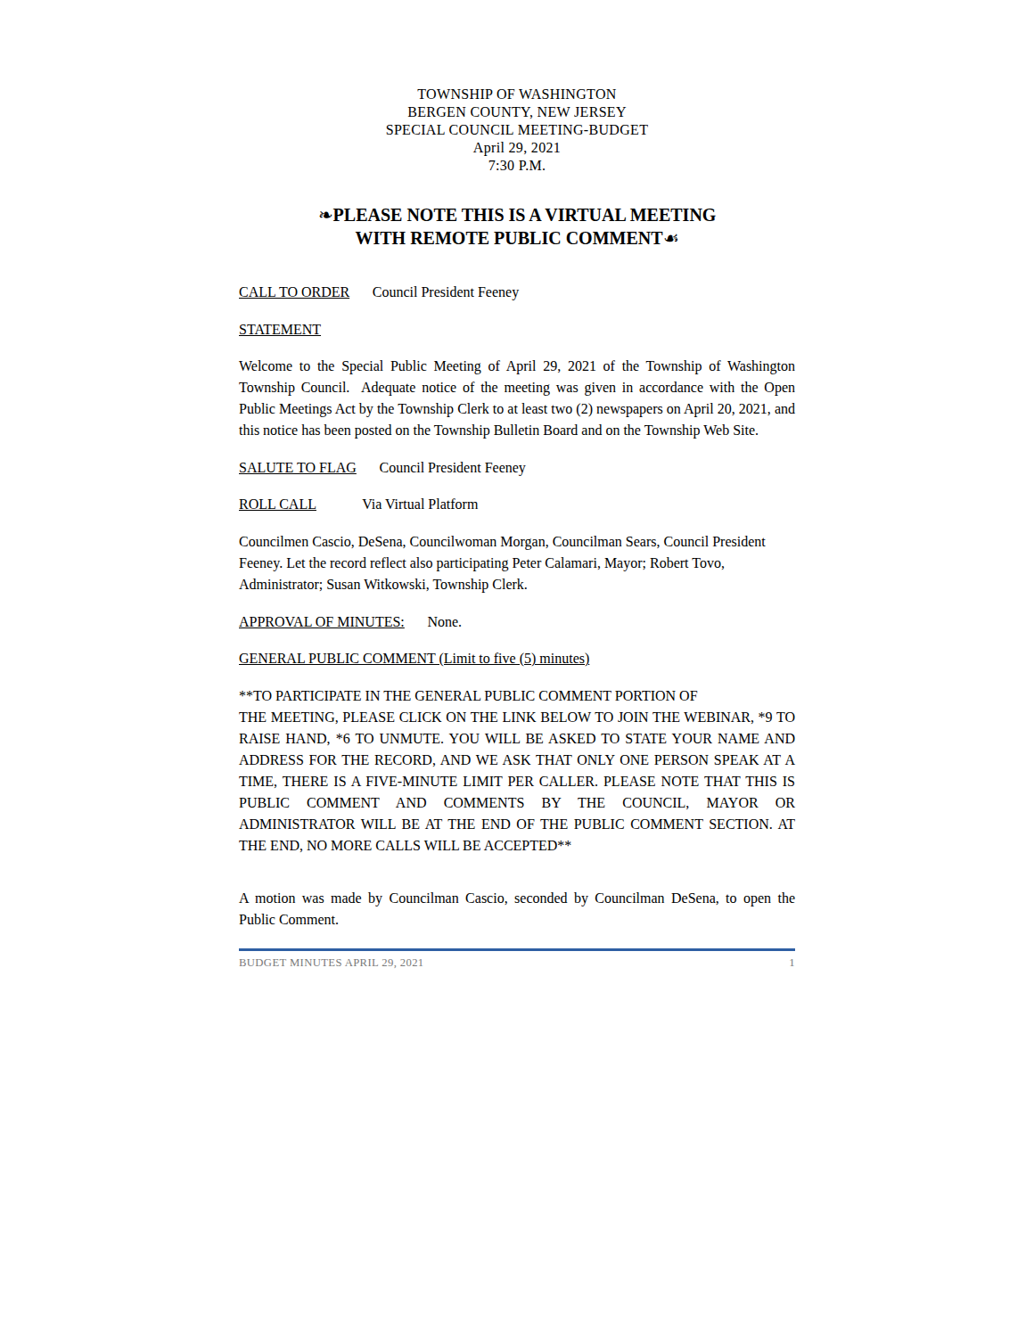TOWNSHIP OF WASHINGTON
BERGEN COUNTY, NEW JERSEY
SPECIAL COUNCIL MEETING-BUDGET
April 29, 2021
7:30 P.M.
❧PLEASE NOTE THIS IS A VIRTUAL MEETING
WITH REMOTE PUBLIC COMMENT☙
CALL TO ORDER Council President Feeney
STATEMENT
Welcome to the Special Public Meeting of April 29, 2021 of the Township of Washington Township Council. Adequate notice of the meeting was given in accordance with the Open Public Meetings Act by the Township Clerk to at least two (2) newspapers on April 20, 2021, and this notice has been posted on the Township Bulletin Board and on the Township Web Site.
SALUTE TO FLAG Council President Feeney
ROLL CALL Via Virtual Platform
Councilmen Cascio, DeSena, Councilwoman Morgan, Councilman Sears, Council President Feeney. Let the record reflect also participating Peter Calamari, Mayor; Robert Tovo, Administrator; Susan Witkowski, Township Clerk.
APPROVAL OF MINUTES: None.
GENERAL PUBLIC COMMENT (Limit to five (5) minutes)
**TO PARTICIPATE IN THE GENERAL PUBLIC COMMENT PORTION OF
THE MEETING, PLEASE CLICK ON THE LINK BELOW TO JOIN THE WEBINAR, *9 TO RAISE HAND, *6 TO UNMUTE. YOU WILL BE ASKED TO STATE YOUR NAME AND ADDRESS FOR THE RECORD, AND WE ASK THAT ONLY ONE PERSON SPEAK AT A TIME, THERE IS A FIVE-MINUTE LIMIT PER CALLER. PLEASE NOTE THAT THIS IS PUBLIC COMMENT AND COMMENTS BY THE COUNCIL, MAYOR OR ADMINISTRATOR WILL BE AT THE END OF THE PUBLIC COMMENT SECTION. AT THE END, NO MORE CALLS WILL BE ACCEPTED**
A motion was made by Councilman Cascio, seconded by Councilman DeSena, to open the Public Comment.
BUDGET MINUTES APRIL 29, 2021 1